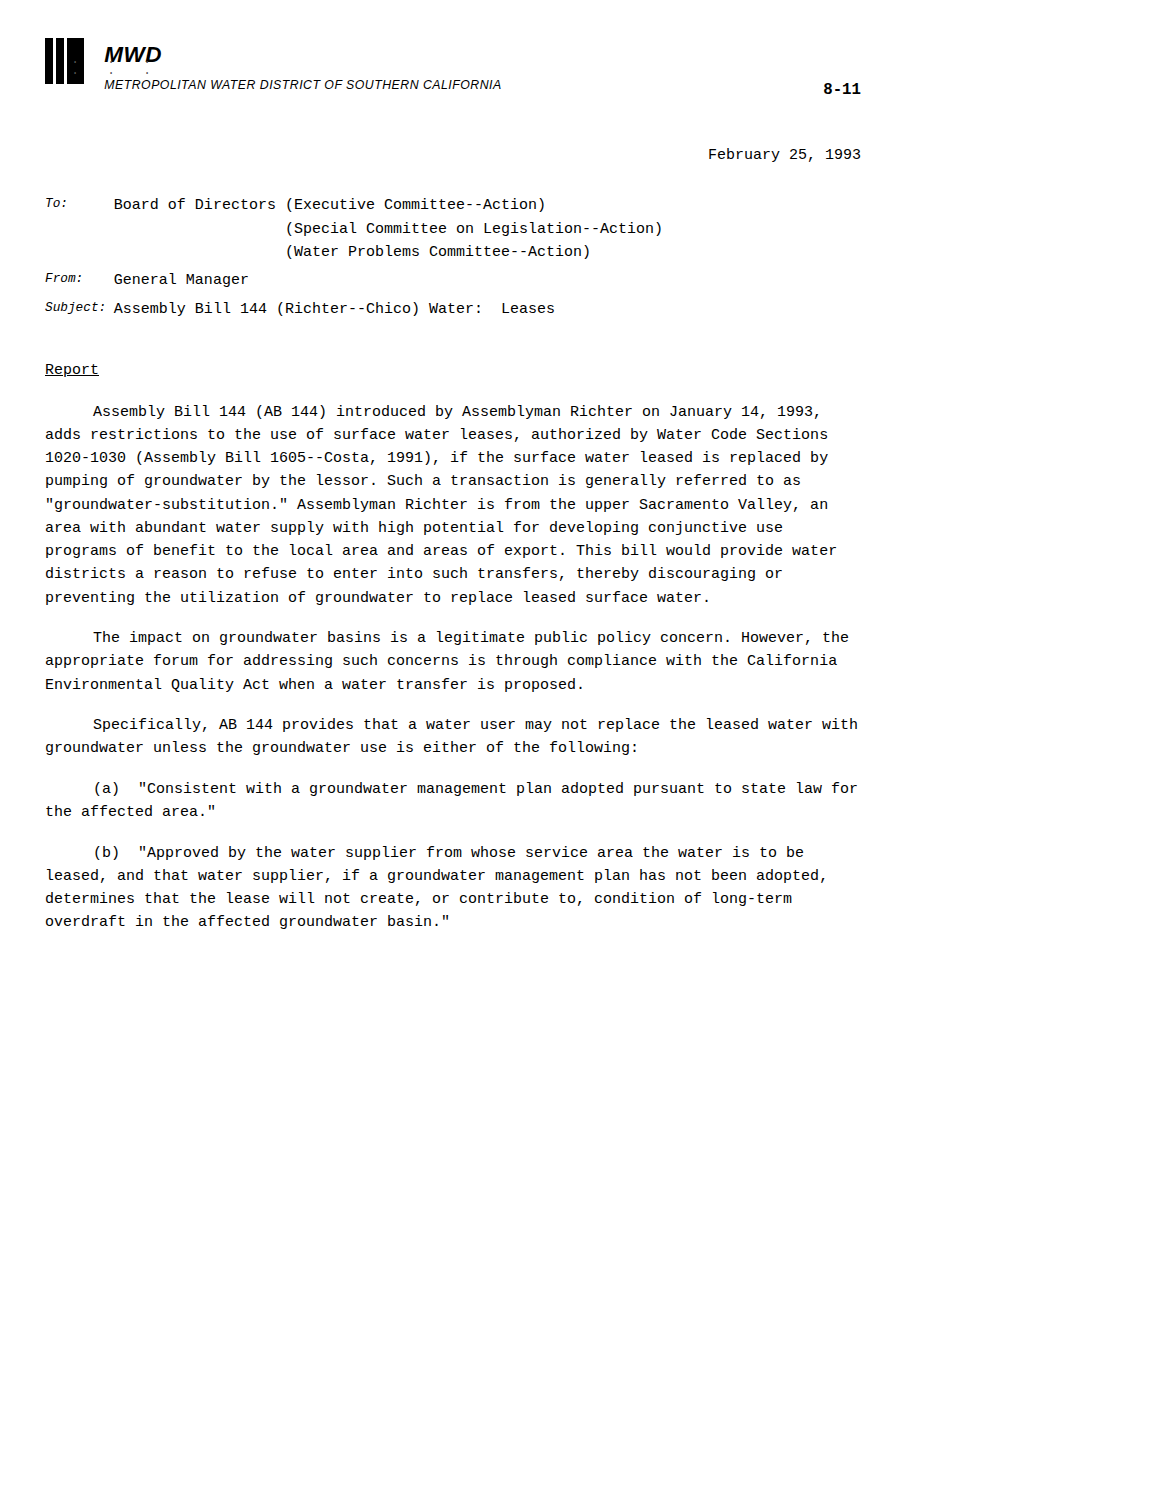. . . . . .
MWD
METROPOLITAN WATER DISTRICT OF SOUTHERN CALIFORNIA
8-11
February 25, 1993
| To: | Board of Directors | (Executive Committee--Action) (Special Committee on Legislation--Action) (Water Problems Committee--Action) |
| From: | General Manager |
| Subject: | Assembly Bill 144 (Richter--Chico) Water: Leases |
Report
Assembly Bill 144 (AB 144) introduced by Assemblyman Richter on January 14, 1993, adds restrictions to the use of surface water leases, authorized by Water Code Sections 1020-1030 (Assembly Bill 1605--Costa, 1991), if the surface water leased is replaced by pumping of groundwater by the lessor. Such a transaction is generally referred to as "groundwater-substitution." Assemblyman Richter is from the upper Sacramento Valley, an area with abundant water supply with high potential for developing conjunctive use programs of benefit to the local area and areas of export. This bill would provide water districts a reason to refuse to enter into such transfers, thereby discouraging or preventing the utilization of groundwater to replace leased surface water.
The impact on groundwater basins is a legitimate public policy concern. However, the appropriate forum for addressing such concerns is through compliance with the California Environmental Quality Act when a water transfer is proposed.
Specifically, AB 144 provides that a water user may not replace the leased water with groundwater unless the groundwater use is either of the following:
(a) "Consistent with a groundwater management plan adopted pursuant to state law for the affected area."
(b) "Approved by the water supplier from whose service area the water is to be leased, and that water supplier, if a groundwater management plan has not been adopted, determines that the lease will not create, or contribute to, condition of long-term overdraft in the affected groundwater basin."